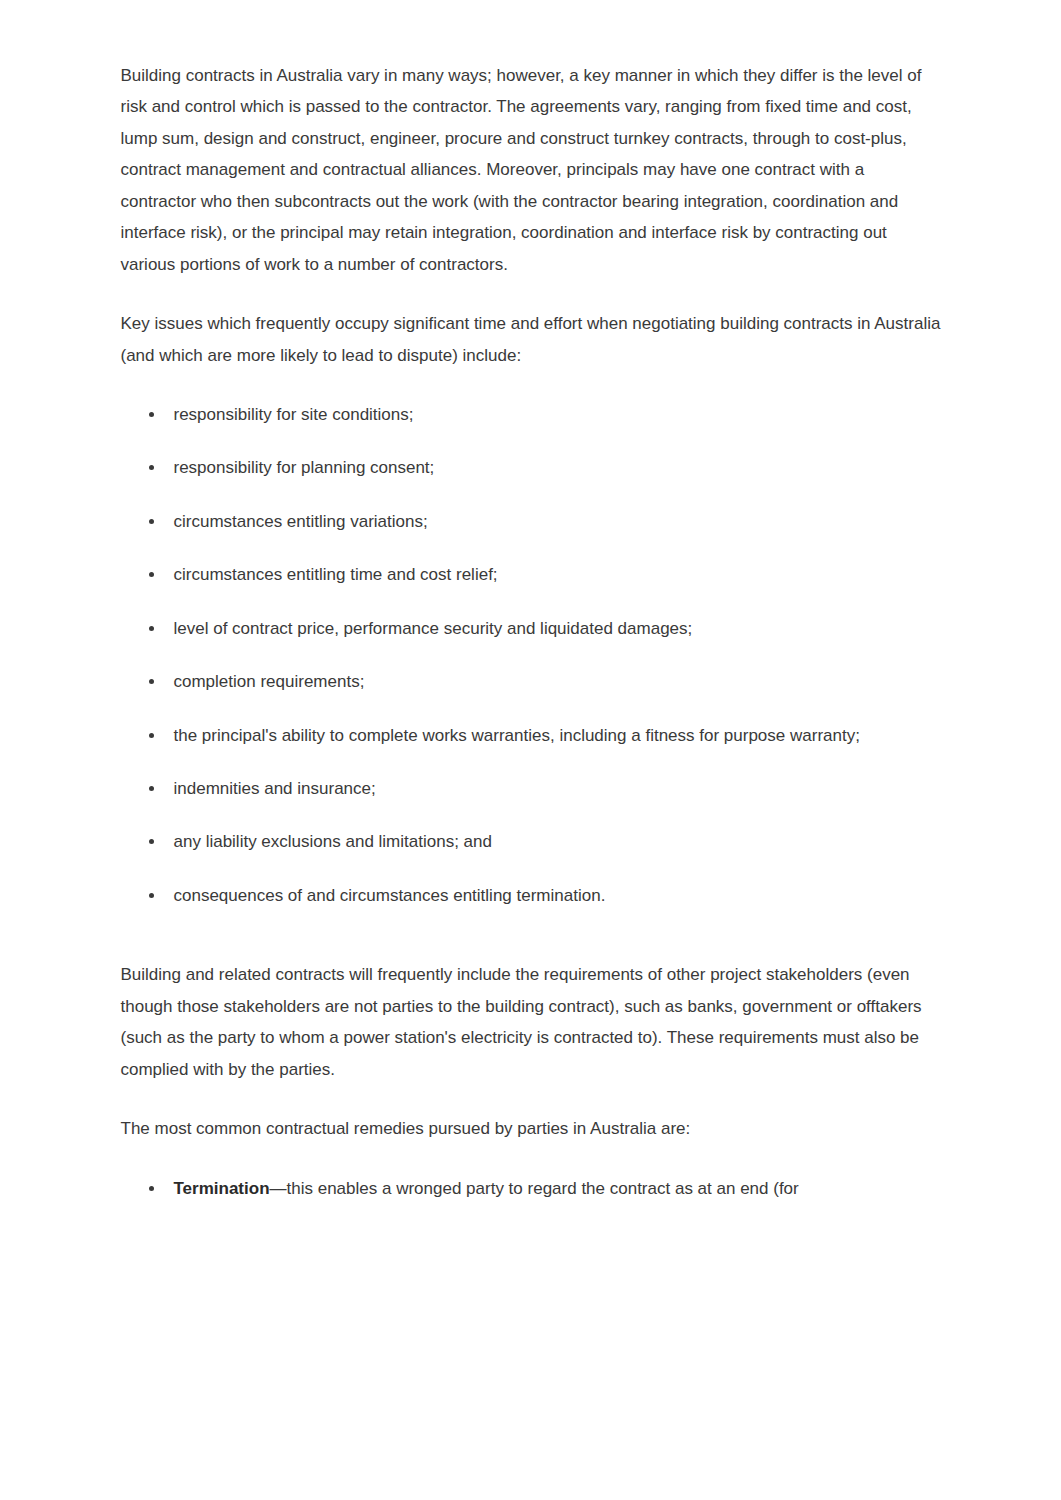Building contracts in Australia vary in many ways; however, a key manner in which they differ is the level of risk and control which is passed to the contractor. The agreements vary, ranging from fixed time and cost, lump sum, design and construct, engineer, procure and construct turnkey contracts, through to cost-plus, contract management and contractual alliances. Moreover, principals may have one contract with a contractor who then subcontracts out the work (with the contractor bearing integration, coordination and interface risk), or the principal may retain integration, coordination and interface risk by contracting out various portions of work to a number of contractors.
Key issues which frequently occupy significant time and effort when negotiating building contracts in Australia (and which are more likely to lead to dispute) include:
responsibility for site conditions;
responsibility for planning consent;
circumstances entitling variations;
circumstances entitling time and cost relief;
level of contract price, performance security and liquidated damages;
completion requirements;
the principal's ability to complete works warranties, including a fitness for purpose warranty;
indemnities and insurance;
any liability exclusions and limitations; and
consequences of and circumstances entitling termination.
Building and related contracts will frequently include the requirements of other project stakeholders (even though those stakeholders are not parties to the building contract), such as banks, government or offtakers (such as the party to whom a power station's electricity is contracted to). These requirements must also be complied with by the parties.
The most common contractual remedies pursued by parties in Australia are:
Termination—this enables a wronged party to regard the contract as at an end (for